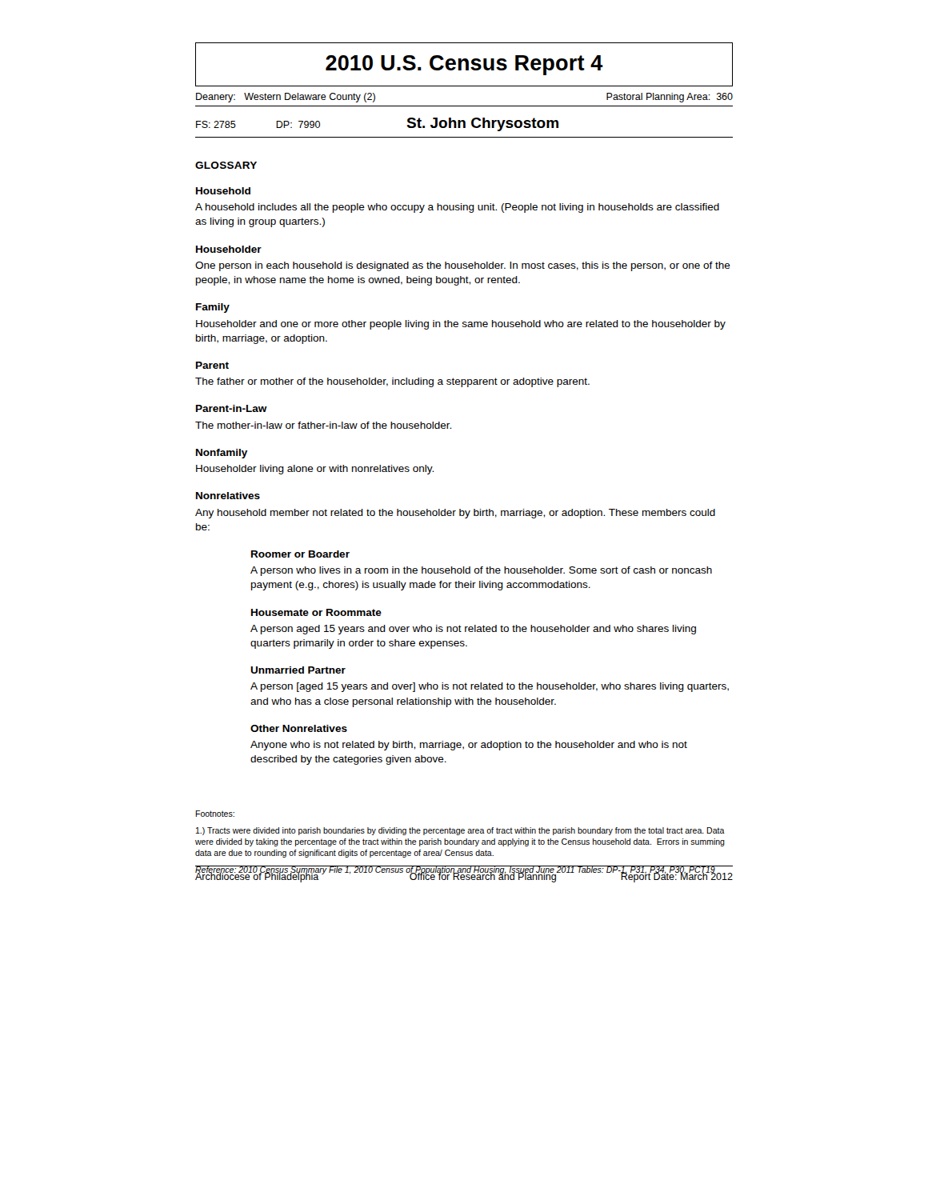2010 U.S. Census Report 4
Deanery: Western Delaware County (2)
Pastoral Planning Area: 360
FS: 2785
DP: 7990
St. John Chrysostom
GLOSSARY
Household
A household includes all the people who occupy a housing unit. (People not living in households are classified as living in group quarters.)
Householder
One person in each household is designated as the householder. In most cases, this is the person, or one of the people, in whose name the home is owned, being bought, or rented.
Family
Householder and one or more other people living in the same household who are related to the householder by birth, marriage, or adoption.
Parent
The father or mother of the householder, including a stepparent or adoptive parent.
Parent-in-Law
The mother-in-law or father-in-law of the householder.
Nonfamily
Householder living alone or with nonrelatives only.
Nonrelatives
Any household member not related to the householder by birth, marriage, or adoption. These members could be:
Roomer or Boarder
A person who lives in a room in the household of the householder. Some sort of cash or noncash payment (e.g., chores) is usually made for their living accommodations.
Housemate or Roommate
A person aged 15 years and over who is not related to the householder and who shares living quarters primarily in order to share expenses.
Unmarried Partner
A person [aged 15 years and over] who is not related to the householder, who shares living quarters, and who has a close personal relationship with the householder.
Other Nonrelatives
Anyone who is not related by birth, marriage, or adoption to the householder and who is not described by the categories given above.
Footnotes:
1.) Tracts were divided into parish boundaries by dividing the percentage area of tract within the parish boundary from the total tract area. Data were divided by taking the percentage of the tract within the parish boundary and applying it to the Census household data. Errors in summing data are due to rounding of significant digits of percentage of area/ Census data.
Reference: 2010 Census Summary File 1, 2010 Census of Population and Housing, Issued June 2011 Tables: DP-1, P31, P34, P30, PCT19
Archdiocese of Philadelphia
Office for Research and Planning
Report Date: March 2012